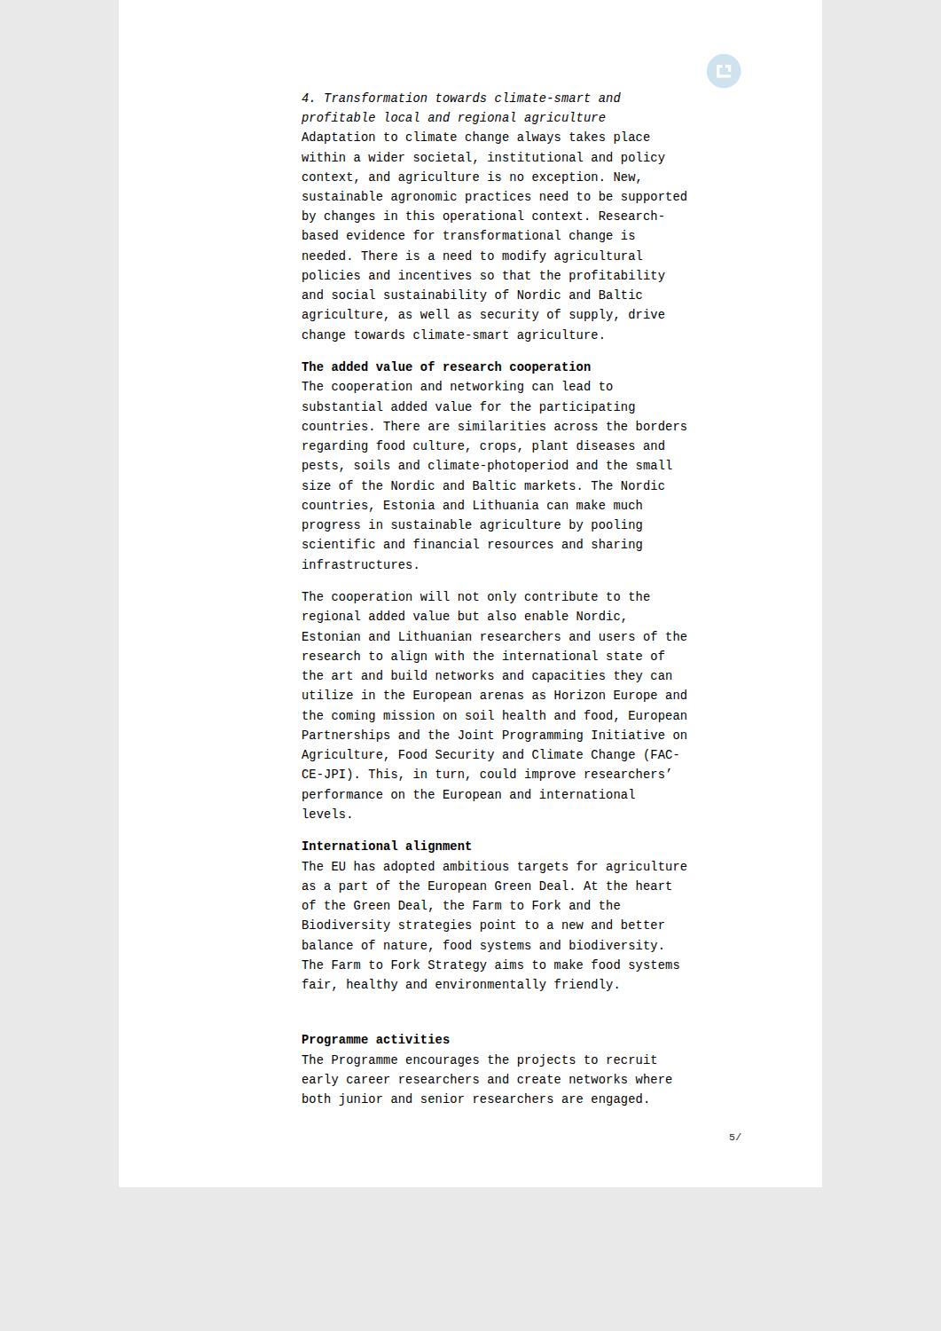4. Transformation towards climate-smart and profitable local and regional agriculture
Adaptation to climate change always takes place within a wider societal, institutional and policy context, and agriculture is no exception. New, sustainable agronomic practices need to be supported by changes in this operational context. Research-based evidence for transformational change is needed. There is a need to modify agricultural policies and incentives so that the profitability and social sustainability of Nordic and Baltic agriculture, as well as security of supply, drive change towards climate-smart agriculture.
The added value of research cooperation
The cooperation and networking can lead to substantial added value for the participating countries. There are similarities across the borders regarding food culture, crops, plant diseases and pests, soils and climate-photoperiod and the small size of the Nordic and Baltic markets. The Nordic countries, Estonia and Lithuania can make much progress in sustainable agriculture by pooling scientific and financial resources and sharing infrastructures.
The cooperation will not only contribute to the regional added value but also enable Nordic, Estonian and Lithuanian researchers and users of the research to align with the international state of the art and build networks and capacities they can utilize in the European arenas as Horizon Europe and the coming mission on soil health and food, European Partnerships and the Joint Programming Initiative on Agriculture, Food Security and Climate Change (FAC-CE-JPI). This, in turn, could improve researchers’ performance on the European and international levels.
International alignment
The EU has adopted ambitious targets for agriculture as a part of the European Green Deal. At the heart of the Green Deal, the Farm to Fork and the Biodiversity strategies point to a new and better balance of nature, food systems and biodiversity. The Farm to Fork Strategy aims to make food systems fair, healthy and environmentally friendly.
Programme activities
The Programme encourages the projects to recruit early career researchers and create networks where both junior and senior researchers are engaged.
5/